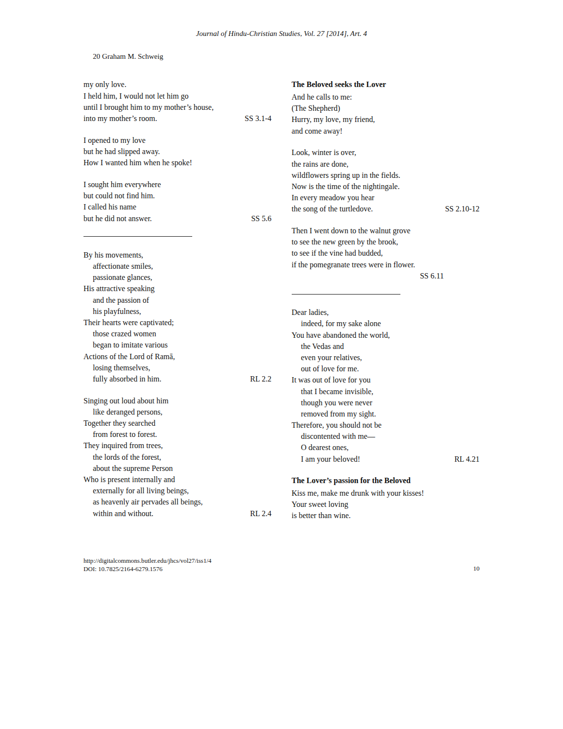Journal of Hindu-Christian Studies, Vol. 27 [2014], Art. 4
20 Graham M. Schweig
my only love.
I held him, I would not let him go
until I brought him to my mother’s house,
into my mother’s room. SS 3.1-4
I opened to my love
but he had slipped away.
How I wanted him when he spoke!
I sought him everywhere
but could not find him.
I called his name
but he did not answer. SS 5.6
By his movements,
affectionate smiles,
passionate glances,
His attractive speaking
and the passion of
his playfulness,
Their hearts were captivated;
those crazed women
began to imitate various
Actions of the Lord of Ramā,
losing themselves,
fully absorbed in him. RL 2.2
Singing out loud about him
like deranged persons,
Together they searched
from forest to forest.
They inquired from trees,
the lords of the forest,
about the supreme Person
Who is present internally and
externally for all living beings,
as heavenly air pervades all beings,
within and without. RL 2.4
The Beloved seeks the Lover
And he calls to me:
(The Shepherd)
Hurry, my love, my friend,
and come away!
Look, winter is over,
the rains are done,
wildflowers spring up in the fields.
Now is the time of the nightingale.
In every meadow you hear
the song of the turtledove. SS 2.10-12
Then I went down to the walnut grove
to see the new green by the brook,
to see if the vine had budded,
if the pomegranate trees were in flower.
SS 6.11
Dear ladies,
indeed, for my sake alone
You have abandoned the world,
the Vedas and
even your relatives,
out of love for me.
It was out of love for you
that I became invisible,
though you were never
removed from my sight.
Therefore, you should not be
discontented with me—
O dearest ones,
I am your beloved! RL 4.21
The Lover’s passion for the Beloved
Kiss me, make me drunk with your kisses!
Your sweet loving
is better than wine.
http://digitalcommons.butler.edu/jhcs/vol27/iss1/4
DOI: 10.7825/2164-6279.1576
10